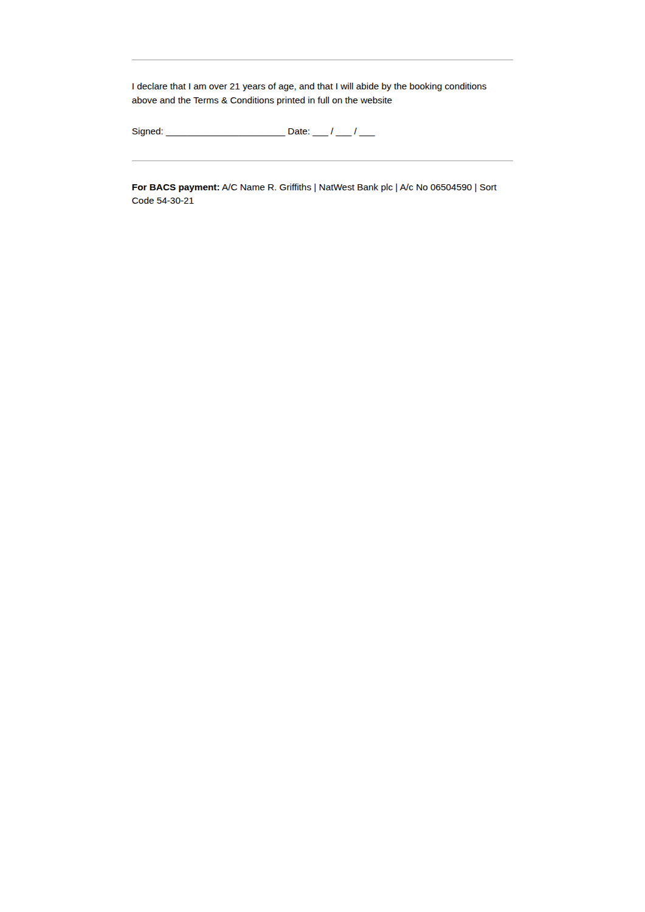I declare that I am over 21 years of age, and that I will abide by the booking conditions above and the Terms & Conditions printed in full on the website
Signed: _______________________ Date: ___ / ___ / ___
For BACS payment: A/C Name R. Griffiths | NatWest Bank plc | A/c No 06504590 | Sort Code 54-30-21